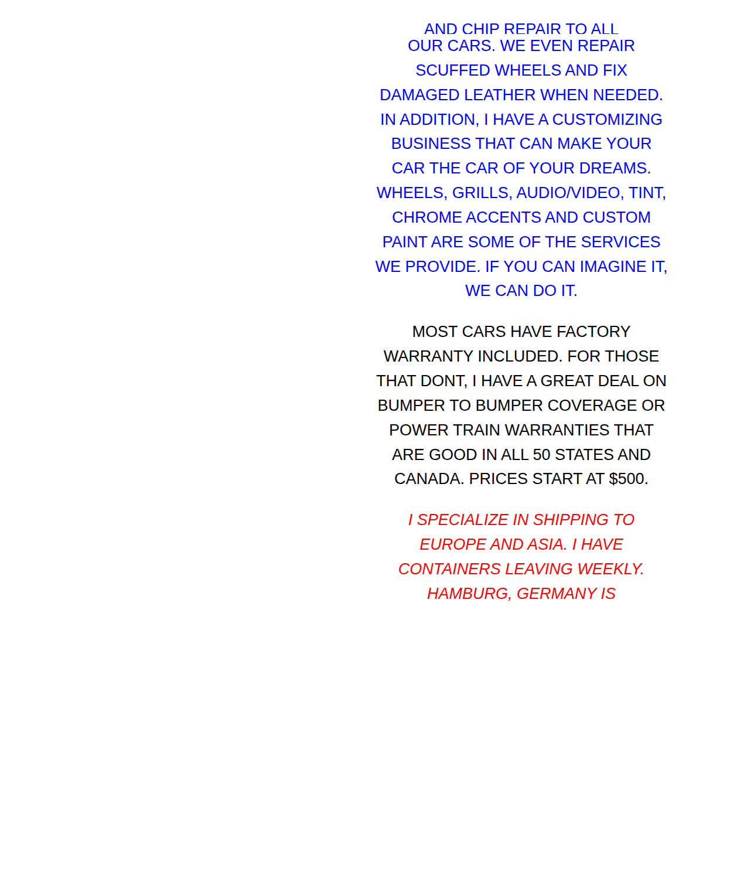AND CHIP REPAIR TO ALL
OUR CARS. WE EVEN REPAIR SCUFFED WHEELS AND FIX DAMAGED LEATHER WHEN NEEDED. IN ADDITION, I HAVE A CUSTOMIZING BUSINESS THAT CAN MAKE YOUR CAR THE CAR OF YOUR DREAMS. WHEELS, GRILLS, AUDIO/VIDEO, TINT, CHROME ACCENTS AND CUSTOM PAINT ARE SOME OF THE SERVICES WE PROVIDE. IF YOU CAN IMAGINE IT, WE CAN DO IT.
MOST CARS HAVE FACTORY WARRANTY INCLUDED. FOR THOSE THAT DONT, I HAVE A GREAT DEAL ON BUMPER TO BUMPER COVERAGE OR POWER TRAIN WARRANTIES THAT ARE GOOD IN ALL 50 STATES AND CANADA. PRICES START AT $500.
I SPECIALIZE IN SHIPPING TO EUROPE AND ASIA. I HAVE CONTAINERS LEAVING WEEKLY. HAMBURG, GERMANY IS